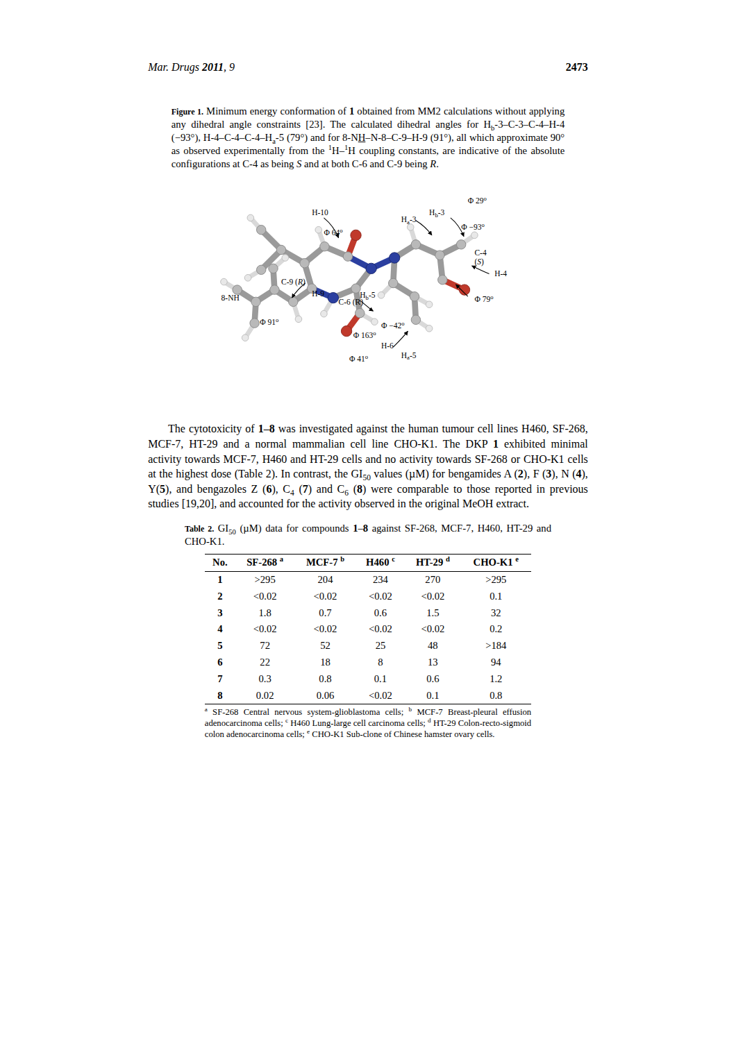Mar. Drugs 2011, 9
2473
Figure 1. Minimum energy conformation of 1 obtained from MM2 calculations without applying any dihedral angle constraints [23]. The calculated dihedral angles for Hb-3–C-3–C-4–H-4 (−93°), H-4–C-4–C-4–Ha-5 (79°) and for 8-NH–N-8–C-9–H-9 (91°), all which approximate 90° as observed experimentally from the 1H–1H coupling constants, are indicative of the absolute configurations at C-4 as being S and at both C-6 and C-9 being R.
H-10 Φ 64o C-9 (R) 8-NH H-9 Φ 91o C-6 (R) Hb-5 Φ 163o H-6 Φ 41o Ha-5 Φ −42o Ha-3 Hb-3 Φ 29o Φ −93o C-4 (S) H-4 Φ 79o
The cytotoxicity of 1–8 was investigated against the human tumour cell lines H460, SF-268, MCF-7, HT-29 and a normal mammalian cell line CHO-K1. The DKP 1 exhibited minimal activity towards MCF-7, H460 and HT-29 cells and no activity towards SF-268 or CHO-K1 cells at the highest dose (Table 2). In contrast, the GI50 values (µM) for bengamides A (2), F (3), N (4), Y(5), and bengazoles Z (6), C4 (7) and C6 (8) were comparable to those reported in previous studies [19,20], and accounted for the activity observed in the original MeOH extract.
Table 2. GI50 (µM) data for compounds 1–8 against SF-268, MCF-7, H460, HT-29 and CHO-K1.
| No. | SF-268 a | MCF-7 b | H460 c | HT-29 d | CHO-K1 e |
| --- | --- | --- | --- | --- | --- |
| 1 | >295 | 204 | 234 | 270 | >295 |
| 2 | <0.02 | <0.02 | <0.02 | <0.02 | 0.1 |
| 3 | 1.8 | 0.7 | 0.6 | 1.5 | 32 |
| 4 | <0.02 | <0.02 | <0.02 | <0.02 | 0.2 |
| 5 | 72 | 52 | 25 | 48 | >184 |
| 6 | 22 | 18 | 8 | 13 | 94 |
| 7 | 0.3 | 0.8 | 0.1 | 0.6 | 1.2 |
| 8 | 0.02 | 0.06 | <0.02 | 0.1 | 0.8 |
a SF-268 Central nervous system-glioblastoma cells; b MCF-7 Breast-pleural effusion adenocarcinoma cells; c H460 Lung-large cell carcinoma cells; d HT-29 Colon-recto-sigmoid colon adenocarcinoma cells; e CHO-K1 Sub-clone of Chinese hamster ovary cells.